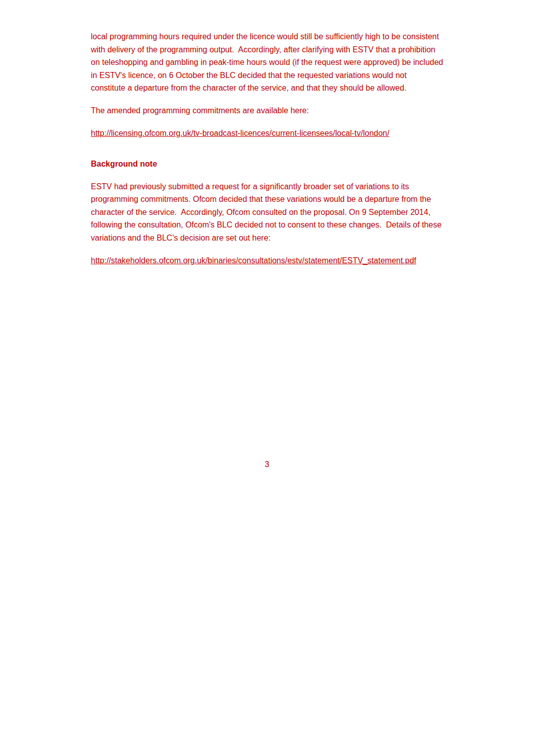local programming hours required under the licence would still be sufficiently high to be consistent with delivery of the programming output. Accordingly, after clarifying with ESTV that a prohibition on teleshopping and gambling in peak-time hours would (if the request were approved) be included in ESTV's licence, on 6 October the BLC decided that the requested variations would not constitute a departure from the character of the service, and that they should be allowed.
The amended programming commitments are available here:
http://licensing.ofcom.org.uk/tv-broadcast-licences/current-licensees/local-tv/london/
Background note
ESTV had previously submitted a request for a significantly broader set of variations to its programming commitments. Ofcom decided that these variations would be a departure from the character of the service. Accordingly, Ofcom consulted on the proposal. On 9 September 2014, following the consultation, Ofcom's BLC decided not to consent to these changes. Details of these variations and the BLC's decision are set out here:
http://stakeholders.ofcom.org.uk/binaries/consultations/estv/statement/ESTV_statement.pdf
3